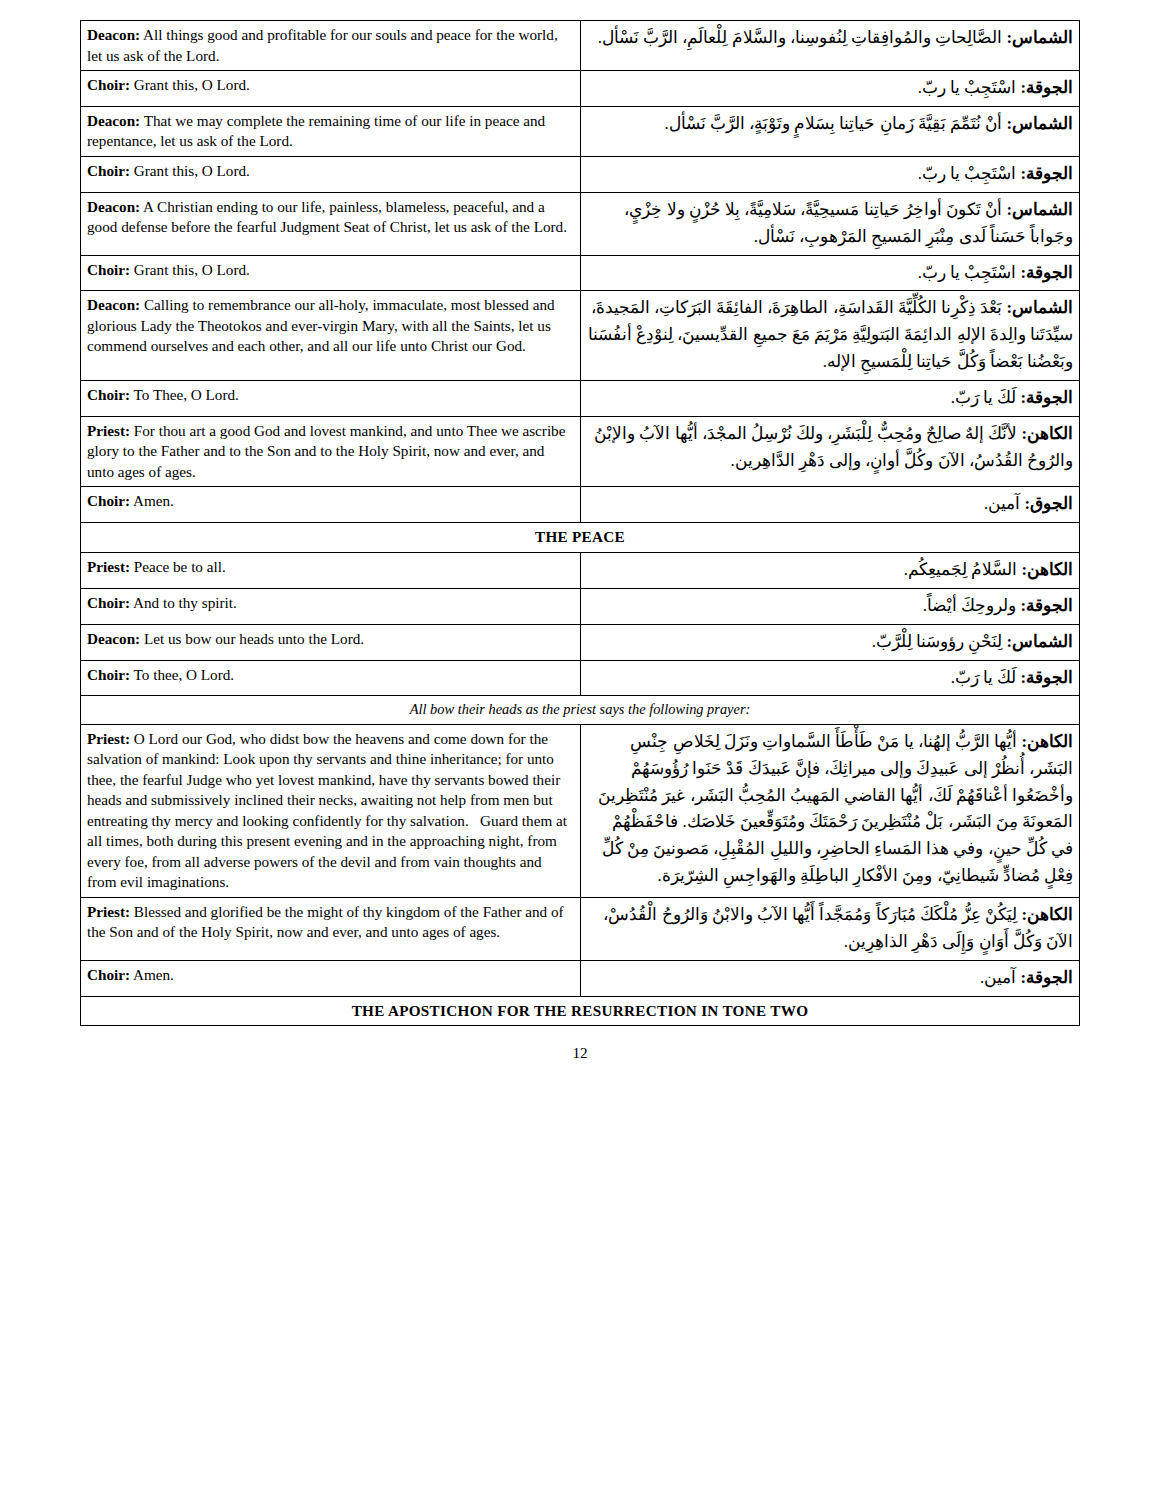| Deacon: All things good and profitable for our souls and peace for the world, let us ask of the Lord. | الشماس: الصَّالِحاتِ والمُوافِقاتِ لِنُفوسِنا، والسَّلامَ لِلْعالَمِ، الرَّبَّ نَسْأل. |
| Choir: Grant this, O Lord. | الجوقة: اسْتَجِبْ يا ربّ. |
| Deacon: That we may complete the remaining time of our life in peace and repentance, let us ask of the Lord. | الشماس: أنْ نُتَمِّمَ بَقِيَّةَ زَمانِ حَياتِنا بِسَلامٍ وتَوْبَةٍ، الرَّبَّ نَسْأل. |
| Choir: Grant this, O Lord. | الجوقة: اسْتَجِبْ يا ربّ. |
| Deacon: A Christian ending to our life, painless, blameless, peaceful, and a good defense before the fearful Judgment Seat of Christ, let us ask of the Lord. | الشماس: أنْ تَكونَ أواخِرُ حَياتِنا مَسيحِيَّةً، سَلامِيَّةً، بِلا حُزْنٍ ولا خِزْيٍ، وجَواباً حَسَناً لَدى مِنْبَرِ المَسيحِ المَرْهوبِ، نَسْأل. |
| Choir: Grant this, O Lord. | الجوقة: اسْتَجِبْ يا ربّ. |
| Deacon: Calling to remembrance our all-holy, immaculate, most blessed and glorious Lady the Theotokos and ever-virgin Mary, with all the Saints, let us commend ourselves and each other, and all our life unto Christ our God. | الشماس: بَعْدَ ذِكْرِنا الكُلِّيَّةَ القَداسَةِ، الطاهِرَةَ، الفائِقَةَ البَرَكاتِ، المَجيدةَ، سيِّدَتَنا والِدةَ الإلهِ الدائِمَةَ البَتولِيَّةِ مَرْيَمَ مَعَ جميعِ القدِّيسينَ، لِنوْدِعْ أنفُسَنا وبَعْضُنا بَعْضاً وَكُلَّ حَياتِنا لِلْمَسيحِ الإله. |
| Choir: To Thee, O Lord. | الجوقة: لَكَ يا رَبّ. |
| Priest: For thou art a good God and lovest mankind, and unto Thee we ascribe glory to the Father and to the Son and to the Holy Spirit, now and ever, and unto ages of ages. | الكاهن: لأنَّكَ إلهٌ صالِحٌ ومُحِبٌّ لِلْبَشَرِ، ولكَ نُرْسِلُ المجْدَ، أيُّها الآبُ والإبْنُ والرُوحُ القُدُسُ، الآنَ وكُلَّ أوانٍ، وإلى دَهْرِ الدَّاهِرين. |
| Choir: Amen. | الجوق: آمين. |
| THE PEACE |
| Priest: Peace be to all. | الكاهن: السَّلامُ لِجَميعِكُم. |
| Choir: And to thy spirit. | الجوقة: ولروحِكَ أيْضاً. |
| Deacon: Let us bow our heads unto the Lord. | الشماس: لِنَحْنِ رؤوسَنا لِلْرَّبّ. |
| Choir: To thee, O Lord. | الجوقة: لَكَ يا رَبّ. |
| All bow their heads as the priest says the following prayer: |
| Priest: O Lord our God, who didst bow the heavens and come down for the salvation of mankind: Look upon thy servants and thine inheritance; for unto thee, the fearful Judge who yet lovest mankind, have thy servants bowed their heads and submissively inclined their necks, awaiting not help from men but entreating thy mercy and looking confidently for thy salvation. Guard them at all times, both during this present evening and in the approaching night, from every foe, from all adverse powers of the devil and from vain thoughts and from evil imaginations. | الكاهن: أيُّها الرَّبُّ إلهُنا، يا مَنْ طَأْطَأَ السَّماواتِ ونَزَلَ لِخَلاصِ جِنْسِ البَشَر، أُنظُرْ إلى عَبيدِكَ وإلى ميراثِكَ، فإنَّ عَبيدَكَ قَدْ حَنَوا رُؤُوسَهُمْ وأخْضَعُوا أعْناقَهُمْ لَكَ، أيُّها القاضي المَهيبُ المُحِبُّ البَشَر، غيرَ مُنْتَظِرينَ المَعونَةَ مِنَ البَشَر، بَلْ مُنْتَظِرينَ رَحْمَتَكَ ومُتَوَقِّعينَ خَلاصَك. فاحْفَظْهُمْ في كُلِّ حينٍ، وفي هذا المَساءِ الحاضِرِ، والليلِ المُقْبِلِ، مَصونينَ مِنْ كُلِّ فِعْلٍ مُضادٍّ شَيطانِيّ، ومِنَ الأفْكارِ الباطِلَةِ والهَواجِسِ الشِرّيرَة. |
| Priest: Blessed and glorified be the might of thy kingdom of the Father and of the Son and of the Holy Spirit, now and ever, and unto ages of ages. | الكاهن: لِيَكُنْ عِزُّ مُلْكَكَ مُبَارَكاً وَمُمَجَّداً أَيُّها الآبُ والابْنُ وَالرُوحُ الْقُدُسْ، الآنَ وَكُلَّ أَوَانٍ وَإِلَى دَهْرِ الذاهِرِين. |
| Choir: Amen. | الجوقة: آمين. |
| THE APOSTICHON FOR THE RESURRECTION IN TONE TWO |
12